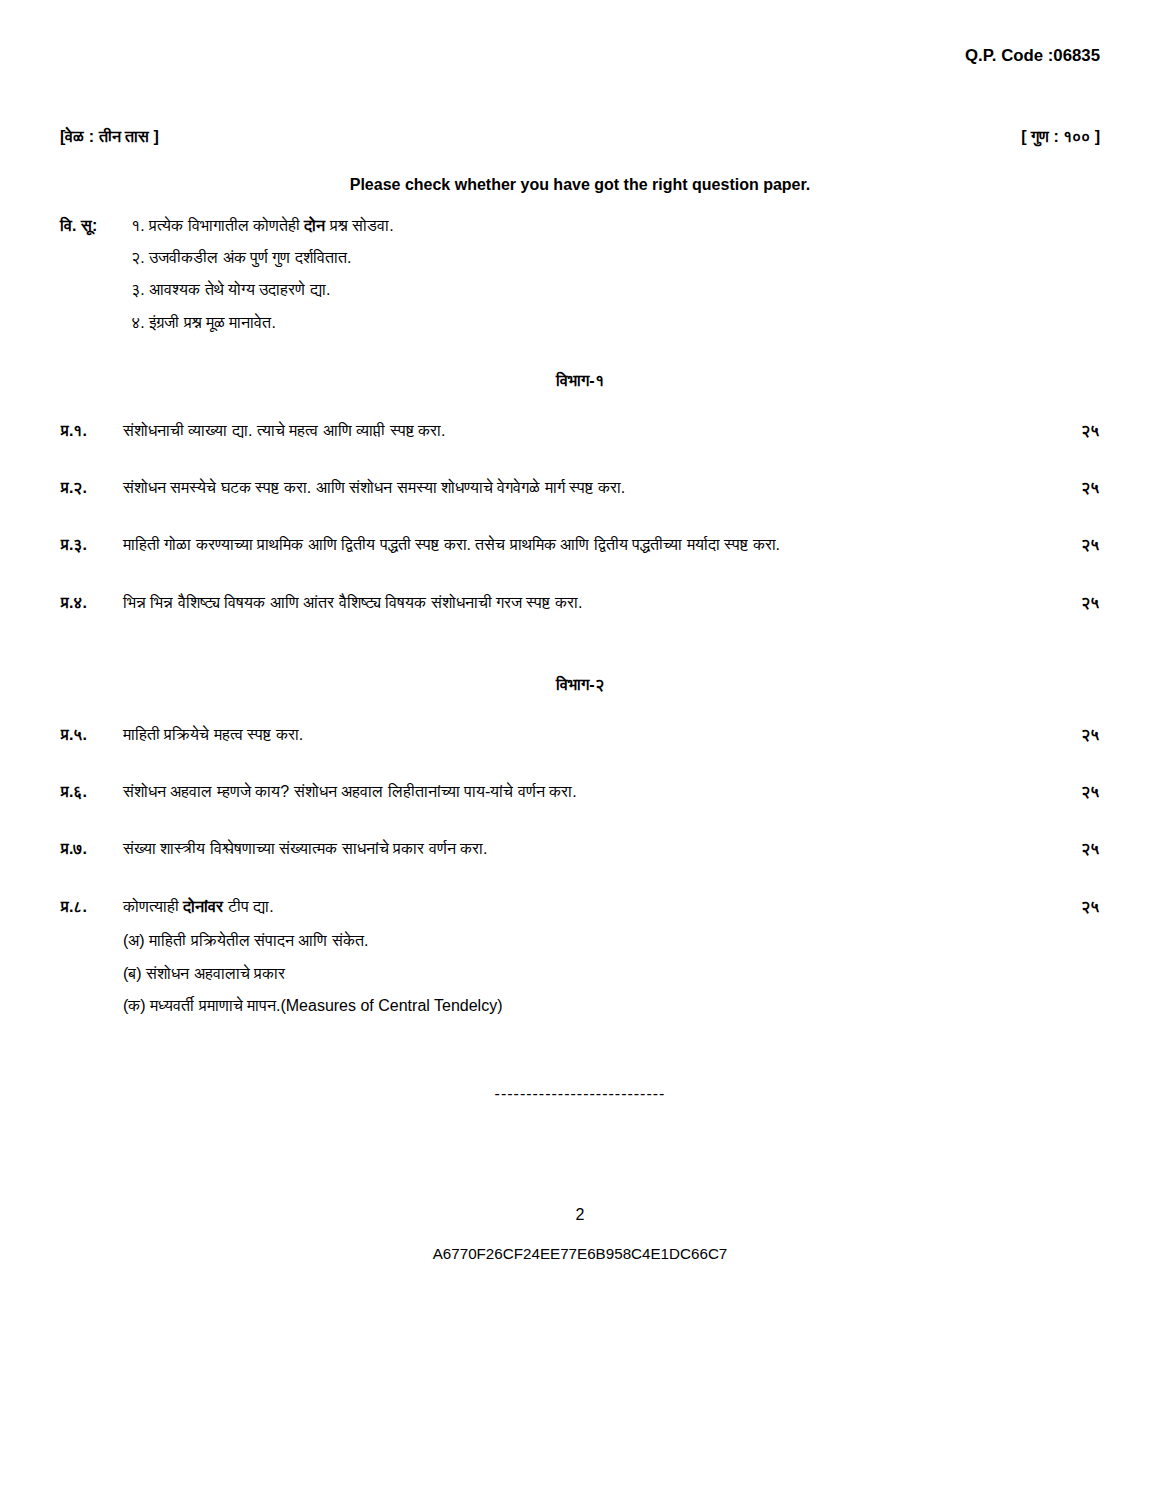Q.P. Code :06835
[वेळ : तीन तास ] [ गुण : १०० ]
Please check whether you have got the right question paper.
वि. सू:
१. प्रत्येक विभागातील कोणतेही दोन प्रश्न सोडवा.
२. उजवीकडील अंक पुर्ण गुण दर्शवितात.
३. आवश्यक तेथे योग्य उदाहरणे द्या.
४. इंग्रजी प्रश्न मूळ मानावेत.
विभाग-१
| प्र.१. | संशोधनाची व्याख्या द्या. त्याचे महत्व आणि व्याप्ती स्पष्ट करा. | २५ |
| प्र.२. | संशोधन समस्येचे घटक स्पष्ट करा. आणि संशोधन समस्या शोधण्याचे वेगवेगळे मार्ग स्पष्ट करा. | २५ |
| प्र.३. | माहिती गोळा करण्याच्या प्राथमिक आणि द्वितीय पद्धती स्पष्ट करा. तसेच प्राथमिक आणि द्वितीय पद्धतीच्या मर्यादा स्पष्ट करा. | २५ |
| प्र.४. | भिन्न भिन्न वैशिष्ट्य विषयक आणि आंतर वैशिष्ट्य विषयक संशोधनाची गरज स्पष्ट करा. | २५ |
विभाग-२
| प्र.५. | माहिती प्रक्रियेचे महत्व स्पष्ट करा. | २५ |
| प्र.६. | संशोधन अहवाल म्हणजे काय? संशोधन अहवाल लिहीतानांच्या पाय-यांचे वर्णन करा. | २५ |
| प्र.७. | संख्या शास्त्रीय विश्लेषणाच्या संख्यात्मक साधनांचे प्रकार वर्णन करा. | २५ |
| प्र.८. | कोणत्याही दोनांवर टीप द्या. (अ) माहिती प्रक्रियेतील संपादन आणि संकेत. (ब) संशोधन अहवालाचे प्रकार (क) मध्यवर्ती प्रमाणाचे मापन.(Measures of Central Tendelcy) | २५ |
---------------------------
2
A6770F26CF24EE77E6B958C4E1DC66C7